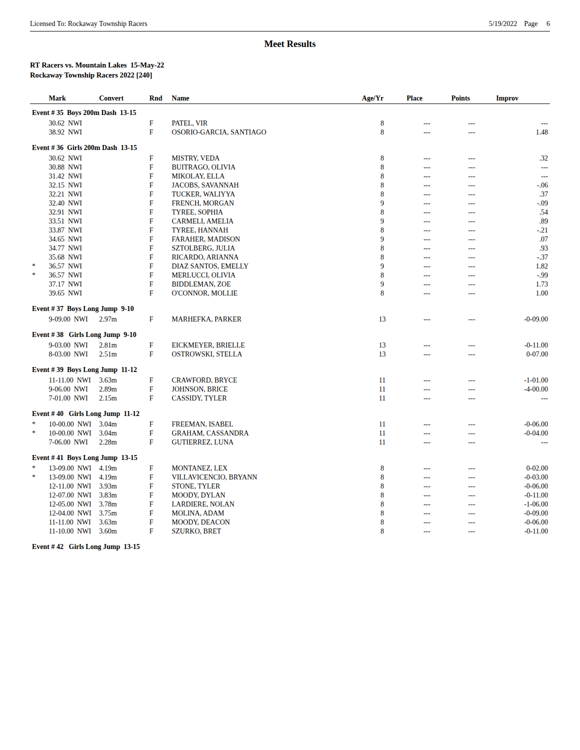Licensed To: Rockaway Township Racers
5/19/2022 Page 6
Meet Results
RT Racers vs. Mountain Lakes 15-May-22
Rockaway Township Racers 2022 [240]
| | Mark | Convert | Rnd | Name | Age/Yr | Place | Points | Improv |
| --- | --- | --- | --- | --- | --- | --- | --- | --- |
| Event # 35 Boys 200m Dash 13-15 |
| | 30.62 NWI | | F | PATEL, VIR | 8 | --- | --- | --- |
| | 38.92 NWI | | F | OSORIO-GARCIA, SANTIAGO | 8 | --- | --- | 1.48 |
| Event # 36 Girls 200m Dash 13-15 |
| | 30.62 NWI | | F | MISTRY, VEDA | 8 | --- | --- | .32 |
| | 30.88 NWI | | F | BUITRAGO, OLIVIA | 8 | --- | --- | --- |
| | 31.42 NWI | | F | MIKOLAY, ELLA | 8 | --- | --- | --- |
| | 32.15 NWI | | F | JACOBS, SAVANNAH | 8 | --- | --- | -.06 |
| | 32.21 NWI | | F | TUCKER, WALIYYA | 8 | --- | --- | .37 |
| | 32.40 NWI | | F | FRENCH, MORGAN | 9 | --- | --- | -.09 |
| | 32.91 NWI | | F | TYREE, SOPHIA | 8 | --- | --- | .54 |
| | 33.51 NWI | | F | CARMELI, AMELIA | 9 | --- | --- | .89 |
| | 33.87 NWI | | F | TYREE, HANNAH | 8 | --- | --- | -.21 |
| | 34.65 NWI | | F | FARAHER, MADISON | 9 | --- | --- | .07 |
| | 34.77 NWI | | F | SZTOLBERG, JULIA | 8 | --- | --- | .93 |
| | 35.68 NWI | | F | RICARDO, ARIANNA | 8 | --- | --- | -.37 |
| * | 36.57 NWI | | F | DIAZ SANTOS, EMELLY | 9 | --- | --- | 1.82 |
| * | 36.57 NWI | | F | MERLUCCI, OLIVIA | 8 | --- | --- | -.99 |
| | 37.17 NWI | | F | BIDDLEMAN, ZOE | 9 | --- | --- | 1.73 |
| | 39.65 NWI | | F | O'CONNOR, MOLLIE | 8 | --- | --- | 1.00 |
| Event # 37 Boys Long Jump 9-10 |
| | 9-09.00 NWI | 2.97m | F | MARHEFKA, PARKER | 13 | --- | --- | -0-09.00 |
| Event # 38 Girls Long Jump 9-10 |
| | 9-03.00 NWI | 2.81m | F | EICKMEYER, BRIELLE | 13 | --- | --- | -0-11.00 |
| | 8-03.00 NWI | 2.51m | F | OSTROWSKI, STELLA | 13 | --- | --- | 0-07.00 |
| Event # 39 Boys Long Jump 11-12 |
| | 11-11.00 NWI | 3.63m | F | CRAWFORD, BRYCE | 11 | --- | --- | -1-01.00 |
| | 9-06.00 NWI | 2.89m | F | JOHNSON, BRICE | 11 | --- | --- | -4-00.00 |
| | 7-01.00 NWI | 2.15m | F | CASSIDY, TYLER | 11 | --- | --- | --- |
| Event # 40 Girls Long Jump 11-12 |
| * | 10-00.00 NWI | 3.04m | F | FREEMAN, ISABEL | 11 | --- | --- | -0-06.00 |
| * | 10-00.00 NWI | 3.04m | F | GRAHAM, CASSANDRA | 11 | --- | --- | -0-04.00 |
| | 7-06.00 NWI | 2.28m | F | GUTIERREZ, LUNA | 11 | --- | --- | --- |
| Event # 41 Boys Long Jump 13-15 |
| * | 13-09.00 NWI | 4.19m | F | MONTANEZ, LEX | 8 | --- | --- | 0-02.00 |
| * | 13-09.00 NWI | 4.19m | F | VILLAVICENCIO, BRYANN | 8 | --- | --- | -0-03.00 |
| | 12-11.00 NWI | 3.93m | F | STONE, TYLER | 8 | --- | --- | -0-06.00 |
| | 12-07.00 NWI | 3.83m | F | MOODY, DYLAN | 8 | --- | --- | -0-11.00 |
| | 12-05.00 NWI | 3.78m | F | LARDIERE, NOLAN | 8 | --- | --- | -1-06.00 |
| | 12-04.00 NWI | 3.75m | F | MOLINA, ADAM | 8 | --- | --- | -0-09.00 |
| | 11-11.00 NWI | 3.63m | F | MOODY, DEACON | 8 | --- | --- | -0-06.00 |
| | 11-10.00 NWI | 3.60m | F | SZURKO, BRET | 8 | --- | --- | -0-11.00 |
| Event # 42 Girls Long Jump 13-15 |